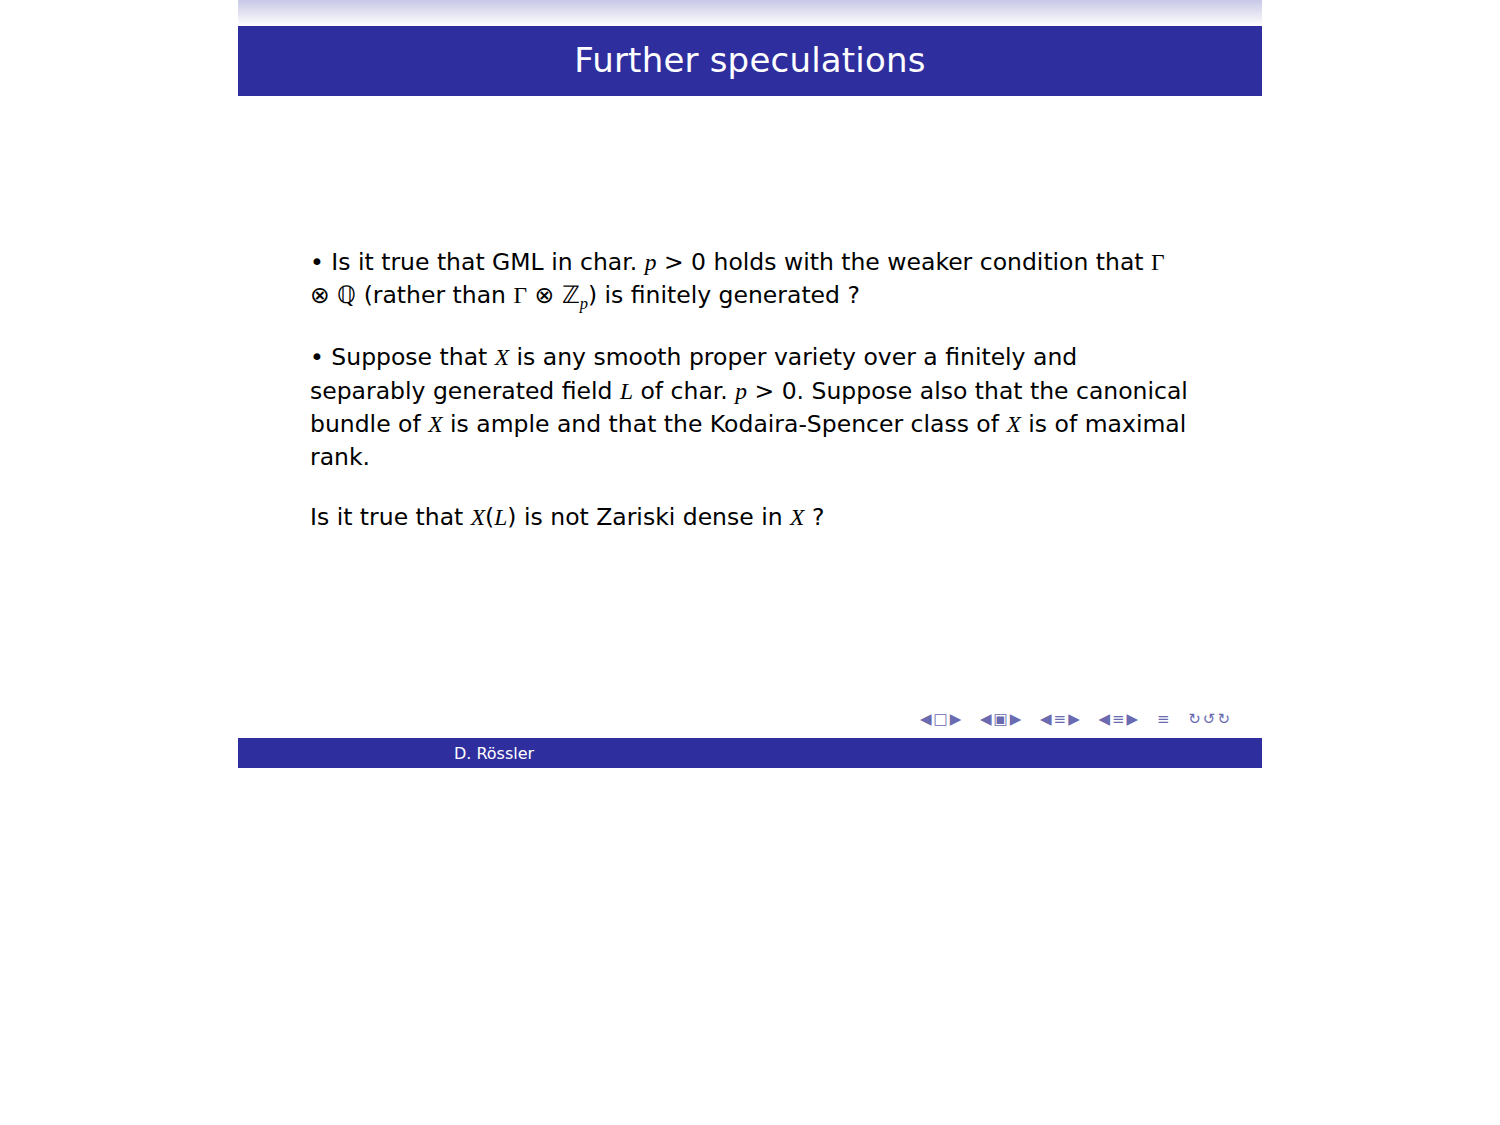Further speculations
• Is it true that GML in char. p > 0 holds with the weaker condition that Γ ⊗ ℚ (rather than Γ ⊗ ℤp) is finitely generated ?
• Suppose that X is any smooth proper variety over a finitely and separably generated field L of char. p > 0. Suppose also that the canonical bundle of X is ample and that the Kodaira-Spencer class of X is of maximal rank.
Is it true that X(L) is not Zariski dense in X ?
◀□▶ ◀▣▶ ◀≡▶ ◀≡▶ ≡ ↻↺↻
D. Rössler